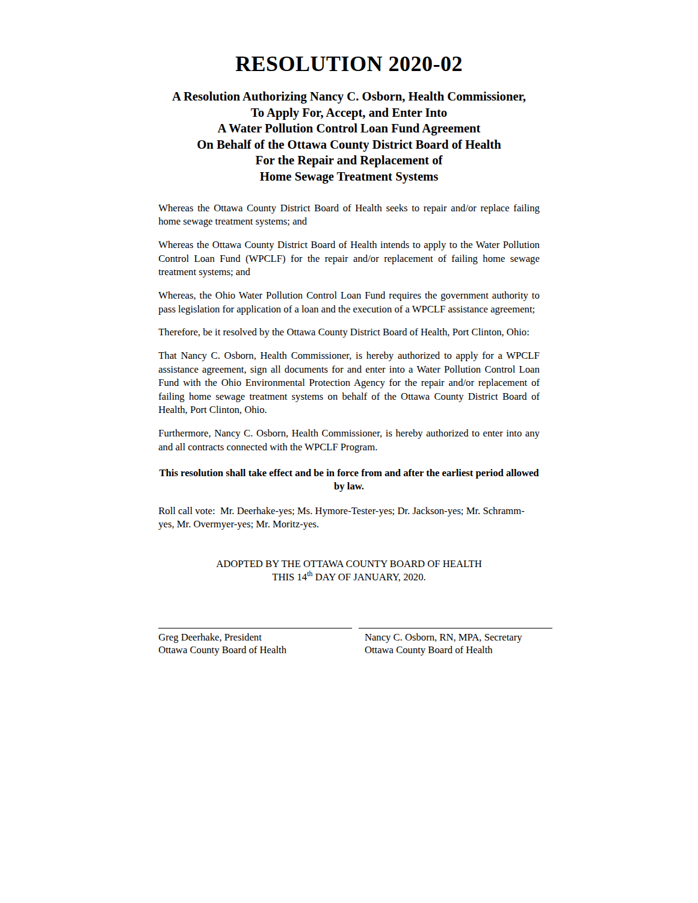RESOLUTION 2020-02
A Resolution Authorizing Nancy C. Osborn, Health Commissioner,
To Apply For, Accept, and Enter Into
A Water Pollution Control Loan Fund Agreement
On Behalf of the Ottawa County District Board of Health
For the Repair and Replacement of
Home Sewage Treatment Systems
Whereas the Ottawa County District Board of Health seeks to repair and/or replace failing home sewage treatment systems; and
Whereas the Ottawa County District Board of Health intends to apply to the Water Pollution Control Loan Fund (WPCLF) for the repair and/or replacement of failing home sewage treatment systems; and
Whereas, the Ohio Water Pollution Control Loan Fund requires the government authority to pass legislation for application of a loan and the execution of a WPCLF assistance agreement;
Therefore, be it resolved by the Ottawa County District Board of Health, Port Clinton, Ohio:
That Nancy C. Osborn, Health Commissioner, is hereby authorized to apply for a WPCLF assistance agreement, sign all documents for and enter into a Water Pollution Control Loan Fund with the Ohio Environmental Protection Agency for the repair and/or replacement of failing home sewage treatment systems on behalf of the Ottawa County District Board of Health, Port Clinton, Ohio.
Furthermore, Nancy C. Osborn, Health Commissioner, is hereby authorized to enter into any and all contracts connected with the WPCLF Program.
This resolution shall take effect and be in force from and after the earliest period allowed by law.
Roll call vote: Mr. Deerhake-yes; Ms. Hymore-Tester-yes; Dr. Jackson-yes; Mr. Schramm-yes, Mr. Overmyer-yes; Mr. Moritz-yes.
ADOPTED BY THE OTTAWA COUNTY BOARD OF HEALTH THIS 14th DAY OF JANUARY, 2020.
| Greg Deerhake, President Ottawa County Board of Health | Nancy C. Osborn, RN, MPA, Secretary Ottawa County Board of Health |